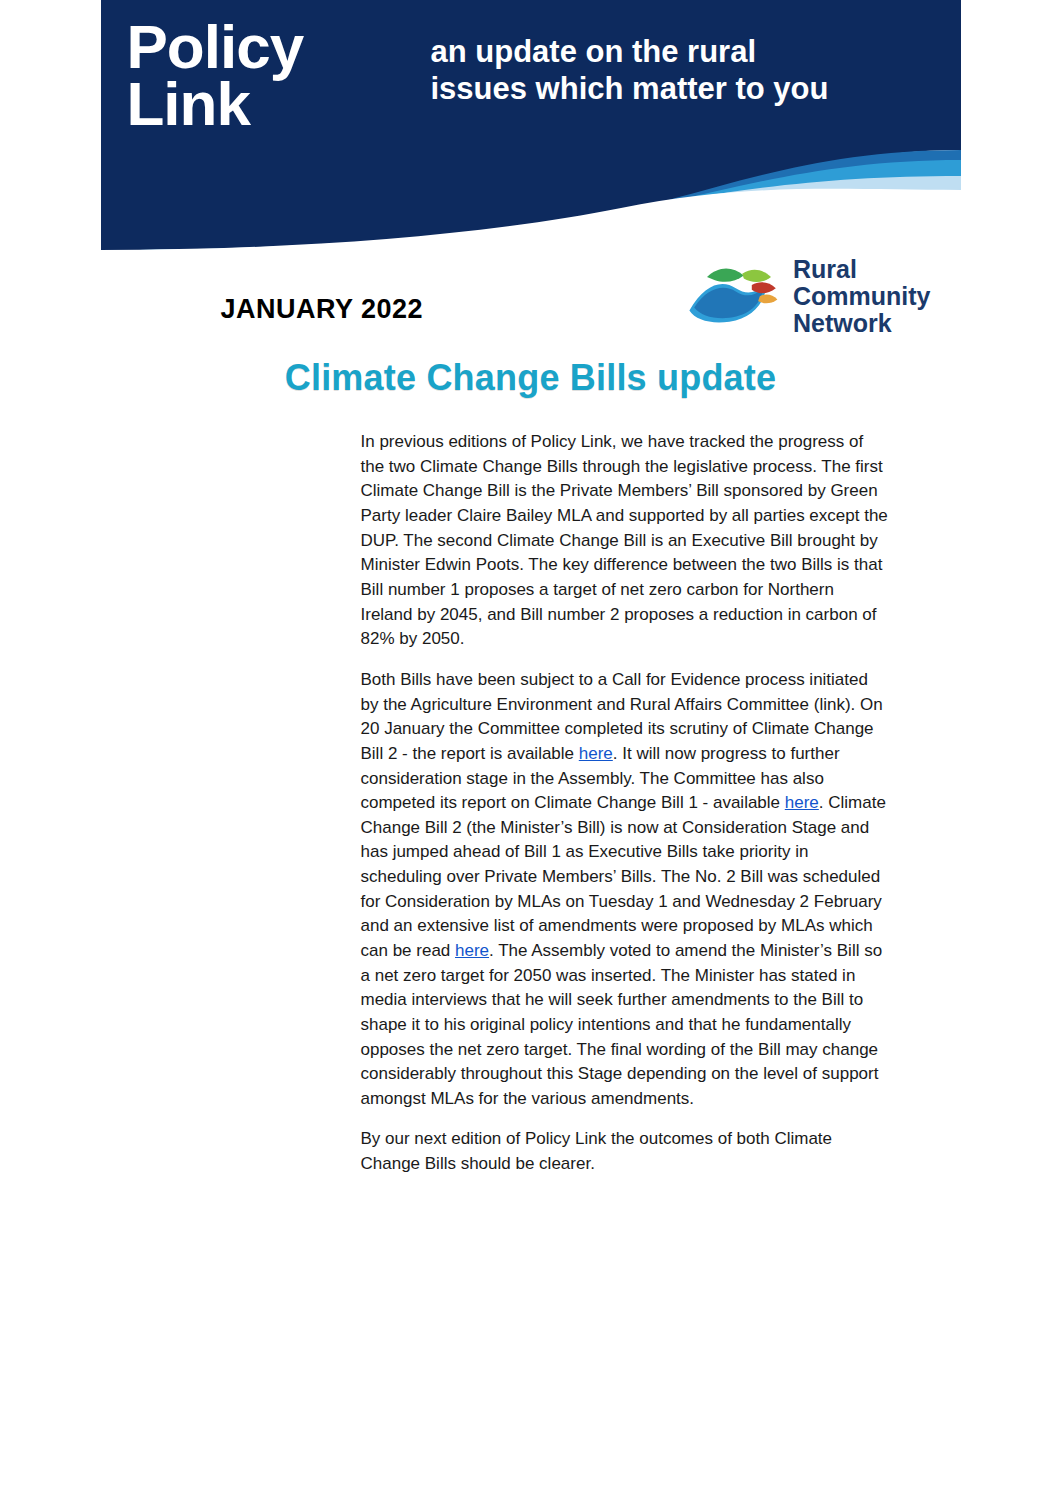Policy
Link
an update on the rural
issues which matter to you
JANUARY 2022
Rural
Community
Network
Climate Change Bills update
In previous editions of Policy Link, we have tracked the progress of the two Climate Change Bills through the legislative process. The first Climate Change Bill is the Private Members’ Bill sponsored by Green Party leader Claire Bailey MLA and supported by all parties except the DUP. The second Climate Change Bill is an Executive Bill brought by Minister Edwin Poots. The key difference between the two Bills is that Bill number 1 proposes a target of net zero carbon for Northern Ireland by 2045, and Bill number 2 proposes a reduction in carbon of 82% by 2050.
Both Bills have been subject to a Call for Evidence process initiated by the Agriculture Environment and Rural Affairs Committee (link). On 20 January the Committee completed its scrutiny of Climate Change Bill 2 - the report is available here. It will now progress to further consideration stage in the Assembly. The Committee has also competed its report on Climate Change Bill 1 - available here. Climate Change Bill 2 (the Minister’s Bill) is now at Consideration Stage and has jumped ahead of Bill 1 as Executive Bills take priority in scheduling over Private Members’ Bills. The No. 2 Bill was scheduled for Consideration by MLAs on Tuesday 1 and Wednesday 2 February and an extensive list of amendments were proposed by MLAs which can be read here. The Assembly voted to amend the Minister’s Bill so a net zero target for 2050 was inserted. The Minister has stated in media interviews that he will seek further amendments to the Bill to shape it to his original policy intentions and that he fundamentally opposes the net zero target. The final wording of the Bill may change considerably throughout this Stage depending on the level of support amongst MLAs for the various amendments.
By our next edition of Policy Link the outcomes of both Climate Change Bills should be clearer.